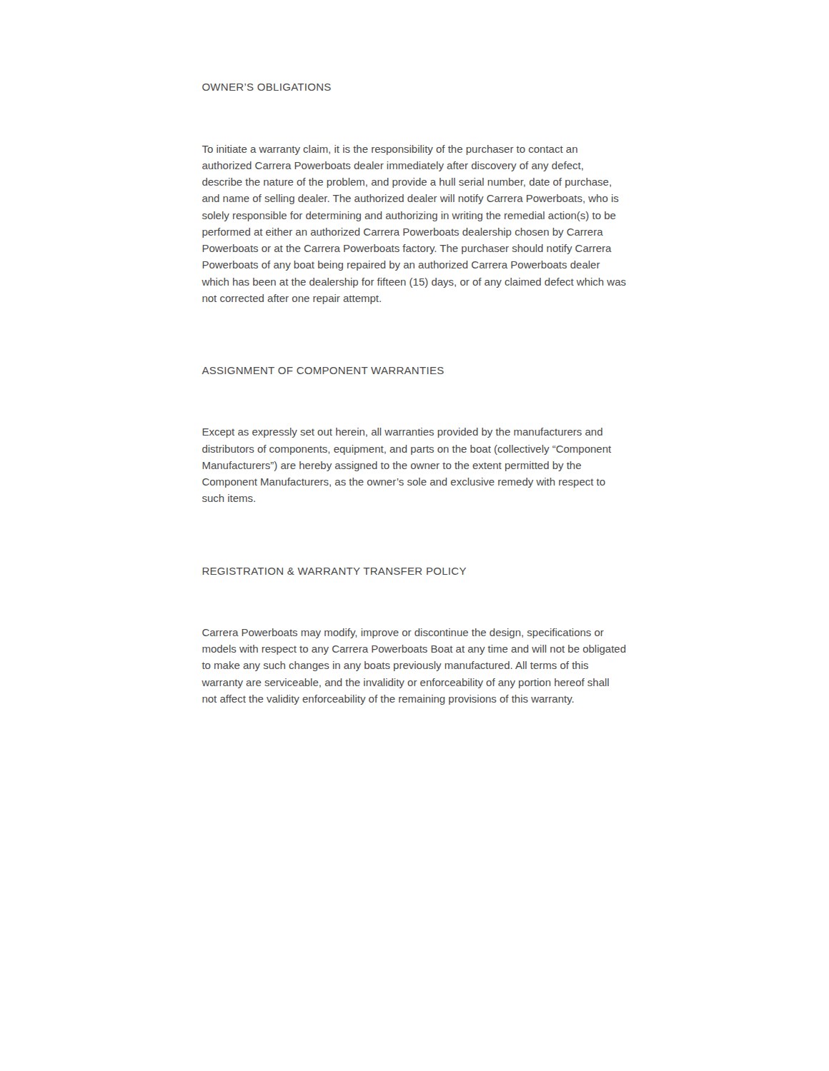OWNER’S OBLIGATIONS
To initiate a warranty claim, it is the responsibility of the purchaser to contact an authorized Carrera Powerboats dealer immediately after discovery of any defect, describe the nature of the problem, and provide a hull serial number, date of purchase, and name of selling dealer. The authorized dealer will notify Carrera Powerboats, who is solely responsible for determining and authorizing in writing the remedial action(s) to be performed at either an authorized Carrera Powerboats dealership chosen by Carrera Powerboats or at the Carrera Powerboats factory. The purchaser should notify Carrera Powerboats of any boat being repaired by an authorized Carrera Powerboats dealer which has been at the dealership for fifteen (15) days, or of any claimed defect which was not corrected after one repair attempt.
ASSIGNMENT OF COMPONENT WARRANTIES
Except as expressly set out herein, all warranties provided by the manufacturers and distributors of components, equipment, and parts on the boat (collectively “Component Manufacturers”) are hereby assigned to the owner to the extent permitted by the Component Manufacturers, as the owner’s sole and exclusive remedy with respect to such items.
REGISTRATION & WARRANTY TRANSFER POLICY
Carrera Powerboats may modify, improve or discontinue the design, specifications or models with respect to any Carrera Powerboats Boat at any time and will not be obligated to make any such changes in any boats previously manufactured. All terms of this warranty are serviceable, and the invalidity or enforceability of any portion hereof shall not affect the validity enforceability of the remaining provisions of this warranty.